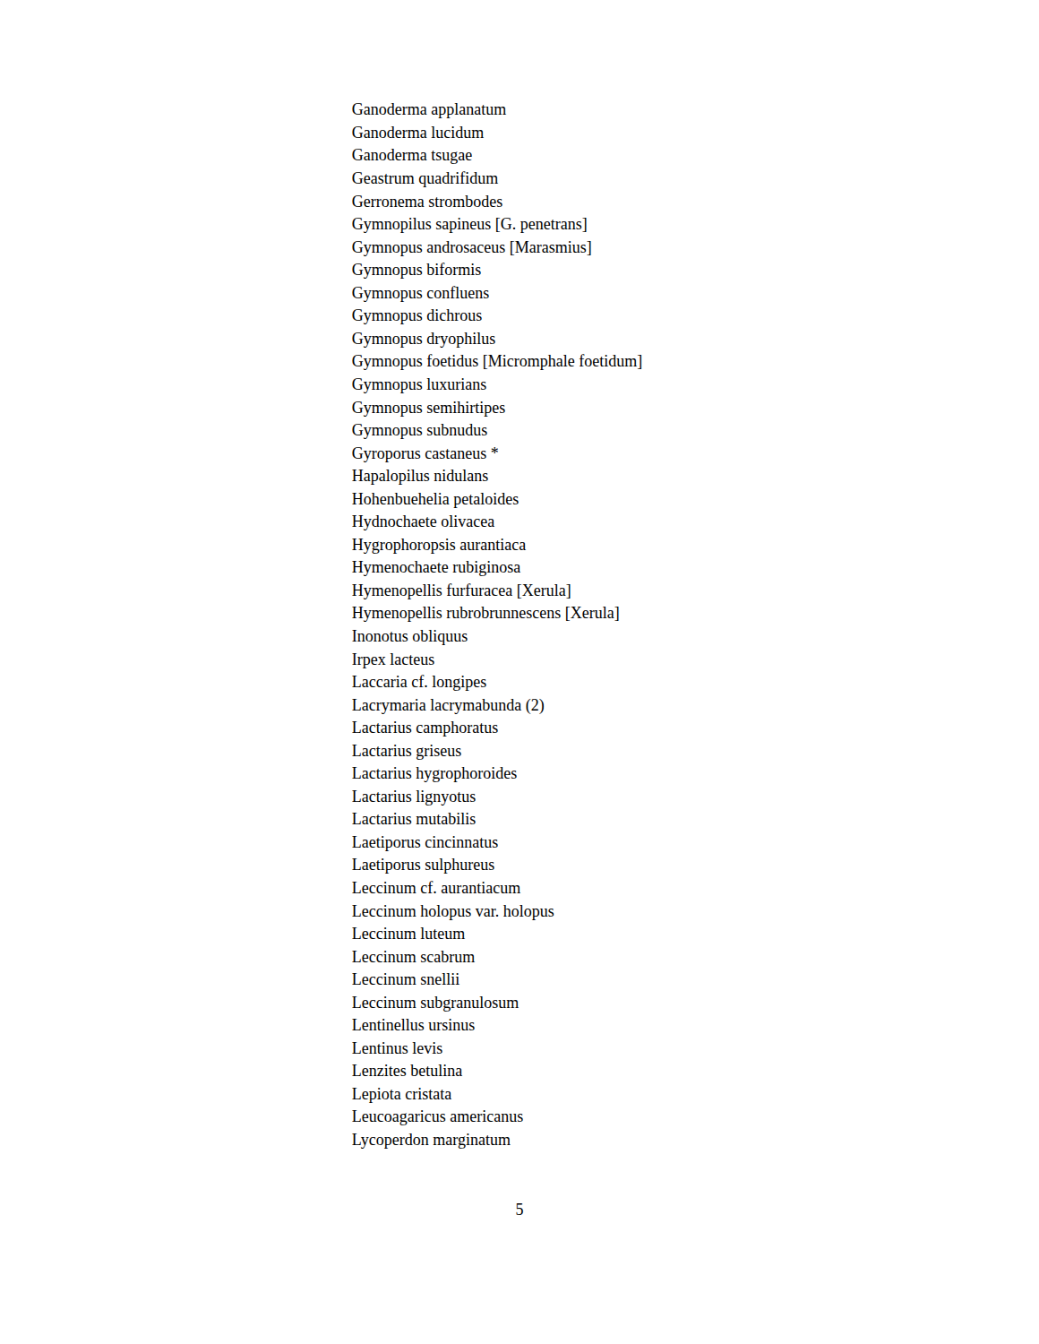Ganoderma applanatum
Ganoderma lucidum
Ganoderma tsugae
Geastrum quadrifidum
Gerronema strombodes
Gymnopilus sapineus [G. penetrans]
Gymnopus androsaceus [Marasmius]
Gymnopus biformis
Gymnopus confluens
Gymnopus dichrous
Gymnopus dryophilus
Gymnopus foetidus [Micromphale foetidum]
Gymnopus luxurians
Gymnopus semihirtipes
Gymnopus subnudus
Gyroporus castaneus *
Hapalopilus nidulans
Hohenbuehelia petaloides
Hydnochaete olivacea
Hygrophoropsis aurantiaca
Hymenochaete rubiginosa
Hymenopellis furfuracea [Xerula]
Hymenopellis rubrobrunnescens [Xerula]
Inonotus obliquus
Irpex lacteus
Laccaria cf. longipes
Lacrymaria lacrymabunda (2)
Lactarius camphoratus
Lactarius griseus
Lactarius hygrophoroides
Lactarius lignyotus
Lactarius mutabilis
Laetiporus cincinnatus
Laetiporus sulphureus
Leccinum cf. aurantiacum
Leccinum holopus var. holopus
Leccinum luteum
Leccinum scabrum
Leccinum snellii
Leccinum subgranulosum
Lentinellus ursinus
Lentinus levis
Lenzites betulina
Lepiota cristata
Leucoagaricus americanus
Lycoperdon marginatum
5